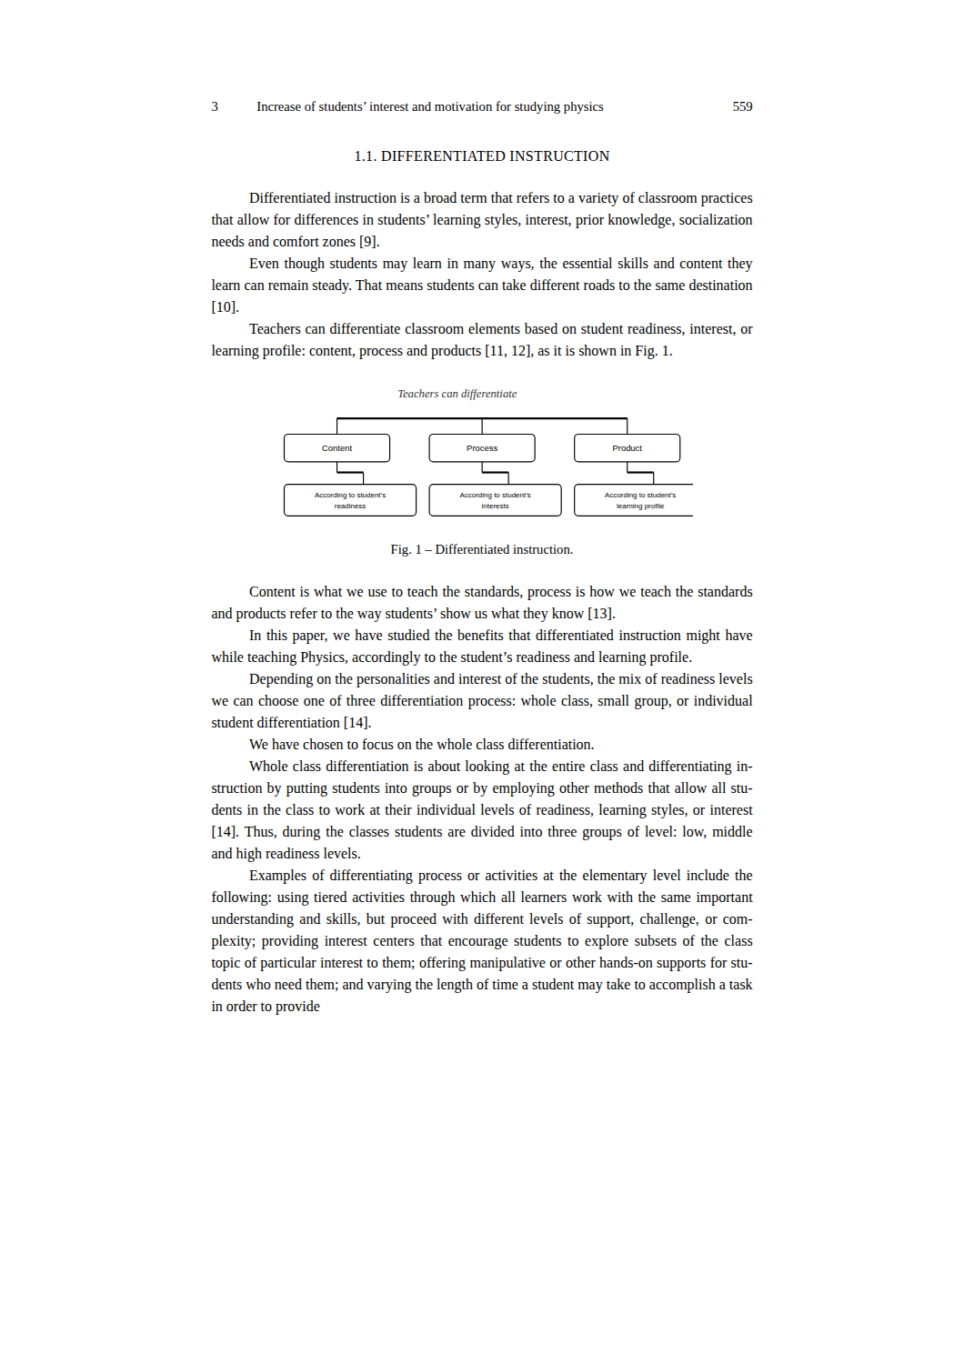3 Increase of students’ interest and motivation for studying physics 559
1.1. DIFFERENTIATED INSTRUCTION
Differentiated instruction is a broad term that refers to a variety of classroom practices that allow for differences in students’ learning styles, interest, prior knowledge, socialization needs and comfort zones [9].
Even though students may learn in many ways, the essential skills and content they learn can remain steady. That means students can take different roads to the same destination [10].
Teachers can differentiate classroom elements based on student readiness, interest, or learning profile: content, process and products [11, 12], as it is shown in Fig. 1.
Teachers can differentiate
Content Process Product According to student’s readiness According to student’s interests According to student’s learning profile
Fig. 1 – Differentiated instruction.
Content is what we use to teach the standards, process is how we teach the standards and products refer to the way students’ show us what they know [13].
In this paper, we have studied the benefits that differentiated instruction might have while teaching Physics, accordingly to the student’s readiness and learning profile.
Depending on the personalities and interest of the students, the mix of readiness levels we can choose one of three differentiation process: whole class, small group, or individual student differentiation [14].
We have chosen to focus on the whole class differentiation.
Whole class differentiation is about looking at the entire class and differentiating instruction by putting students into groups or by employing other methods that allow all students in the class to work at their individual levels of readiness, learning styles, or interest [14]. Thus, during the classes students are divided into three groups of level: low, middle and high readiness levels.
Examples of differentiating process or activities at the elementary level include the following: using tiered activities through which all learners work with the same important understanding and skills, but proceed with different levels of support, challenge, or complexity; providing interest centers that encourage students to explore subsets of the class topic of particular interest to them; offering manipulative or other hands-on supports for students who need them; and varying the length of time a student may take to accomplish a task in order to provide